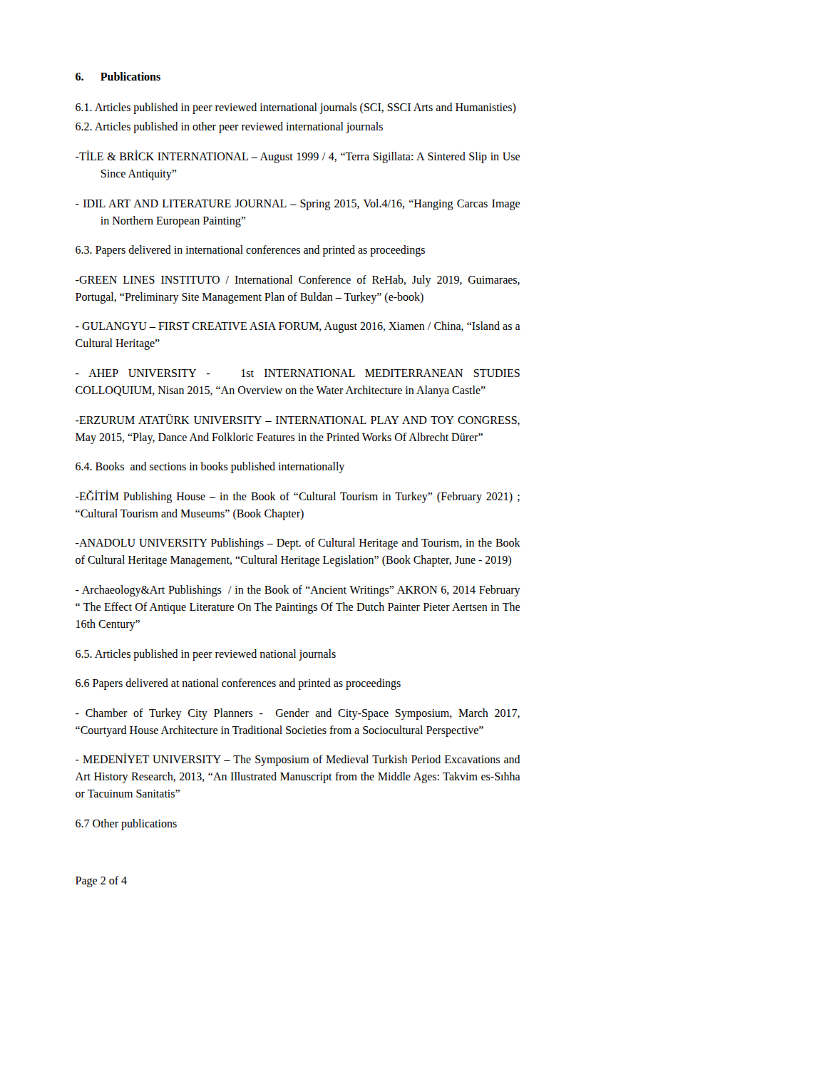6. Publications
6.1. Articles published in peer reviewed international journals (SCI, SSCI Arts and Humanisties)
6.2. Articles published in other peer reviewed international journals
-TİLE & BRİCK INTERNATIONAL – August 1999 / 4, “Terra Sigillata: A Sintered Slip in Use Since Antiquity”
- IDIL ART AND LITERATURE JOURNAL – Spring 2015, Vol.4/16, “Hanging Carcas Image in Northern European Painting”
6.3. Papers delivered in international conferences and printed as proceedings
-GREEN LINES INSTITUTO / International Conference of ReHab, July 2019, Guimaraes, Portugal, “Preliminary Site Management Plan of Buldan – Turkey” (e-book)
- GULANGYU – FIRST CREATIVE ASIA FORUM, August 2016, Xiamen / China, “Island as a Cultural Heritage”
- AHEP UNIVERSITY - 1st INTERNATIONAL MEDITERRANEAN STUDIES COLLOQUIUM, Nisan 2015, “An Overview on the Water Architecture in Alanya Castle”
-ERZURUM ATATÜRK UNIVERSITY – INTERNATIONAL PLAY AND TOY CONGRESS, May 2015, “Play, Dance And Folkloric Features in the Printed Works Of Albrecht Dürer”
6.4. Books and sections in books published internationally
-EĞİTİM Publishing House – in the Book of “Cultural Tourism in Turkey” (February 2021) ; “Cultural Tourism and Museums” (Book Chapter)
-ANADOLU UNIVERSITY Publishings – Dept. of Cultural Heritage and Tourism, in the Book of Cultural Heritage Management, “Cultural Heritage Legislation” (Book Chapter, June - 2019)
- Archaeology&Art Publishings / in the Book of “Ancient Writings” AKRON 6, 2014 February “ The Effect Of Antique Literature On The Paintings Of The Dutch Painter Pieter Aertsen in The 16th Century”
6.5. Articles published in peer reviewed national journals
6.6 Papers delivered at national conferences and printed as proceedings
- Chamber of Turkey City Planners - Gender and City-Space Symposium, March 2017, “Courtyard House Architecture in Traditional Societies from a Sociocultural Perspective”
- MEDENİYET UNIVERSITY – The Symposium of Medieval Turkish Period Excavations and Art History Research, 2013, “An Illustrated Manuscript from the Middle Ages: Takvim es-Sıhha or Tacuinum Sanitatis”
6.7 Other publications
Page 2 of 4